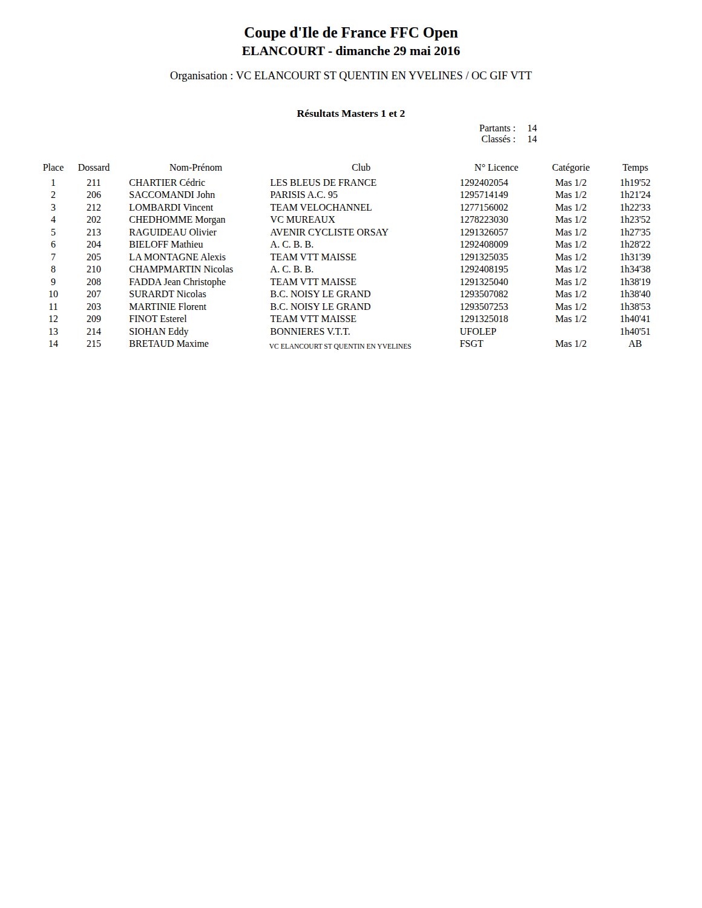Coupe d'Ile de France FFC Open
ELANCOURT - dimanche 29 mai 2016
Organisation : VC ELANCOURT ST QUENTIN EN YVELINES / OC GIF VTT
Résultats Masters 1 et 2
| Partants : | 14 |
| Classés : | 14 |
| Place | Dossard | Nom-Prénom | Club | N° Licence | Catégorie | Temps |
| --- | --- | --- | --- | --- | --- | --- |
| 1 | 211 | CHARTIER Cédric | LES BLEUS DE FRANCE | 1292402054 | Mas 1/2 | 1h19'52 |
| 2 | 206 | SACCOMANDI John | PARISIS A.C. 95 | 1295714149 | Mas 1/2 | 1h21'24 |
| 3 | 212 | LOMBARDI Vincent | TEAM VELOCHANNEL | 1277156002 | Mas 1/2 | 1h22'33 |
| 4 | 202 | CHEDHOMME Morgan | VC MUREAUX | 1278223030 | Mas 1/2 | 1h23'52 |
| 5 | 213 | RAGUIDEAU Olivier | AVENIR CYCLISTE ORSAY | 1291326057 | Mas 1/2 | 1h27'35 |
| 6 | 204 | BIELOFF Mathieu | A. C. B. B. | 1292408009 | Mas 1/2 | 1h28'22 |
| 7 | 205 | LA MONTAGNE Alexis | TEAM VTT MAISSE | 1291325035 | Mas 1/2 | 1h31'39 |
| 8 | 210 | CHAMPMARTIN Nicolas | A. C. B. B. | 1292408195 | Mas 1/2 | 1h34'38 |
| 9 | 208 | FADDA Jean Christophe | TEAM VTT MAISSE | 1291325040 | Mas 1/2 | 1h38'19 |
| 10 | 207 | SURARDT Nicolas | B.C. NOISY LE GRAND | 1293507082 | Mas 1/2 | 1h38'40 |
| 11 | 203 | MARTINIE Florent | B.C. NOISY LE GRAND | 1293507253 | Mas 1/2 | 1h38'53 |
| 12 | 209 | FINOT Esterel | TEAM VTT MAISSE | 1291325018 | Mas 1/2 | 1h40'41 |
| 13 | 214 | SIOHAN Eddy | BONNIERES V.T.T. | UFOLEP | | 1h40'51 |
| 14 | 215 | BRETAUD Maxime | VC ELANCOURT ST QUENTIN EN YVELINES | FSGT | Mas 1/2 | AB |